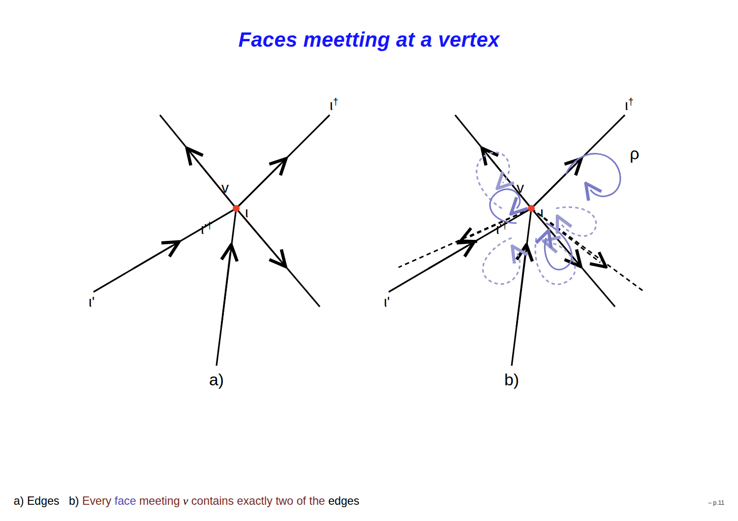Faces meetting at a vertex
v ι ι† ι' ι'† a) ρ v ι ι† ι' ι'† b)
a) Edges b) Every face meeting v contains exactly two of the edges
– p.11